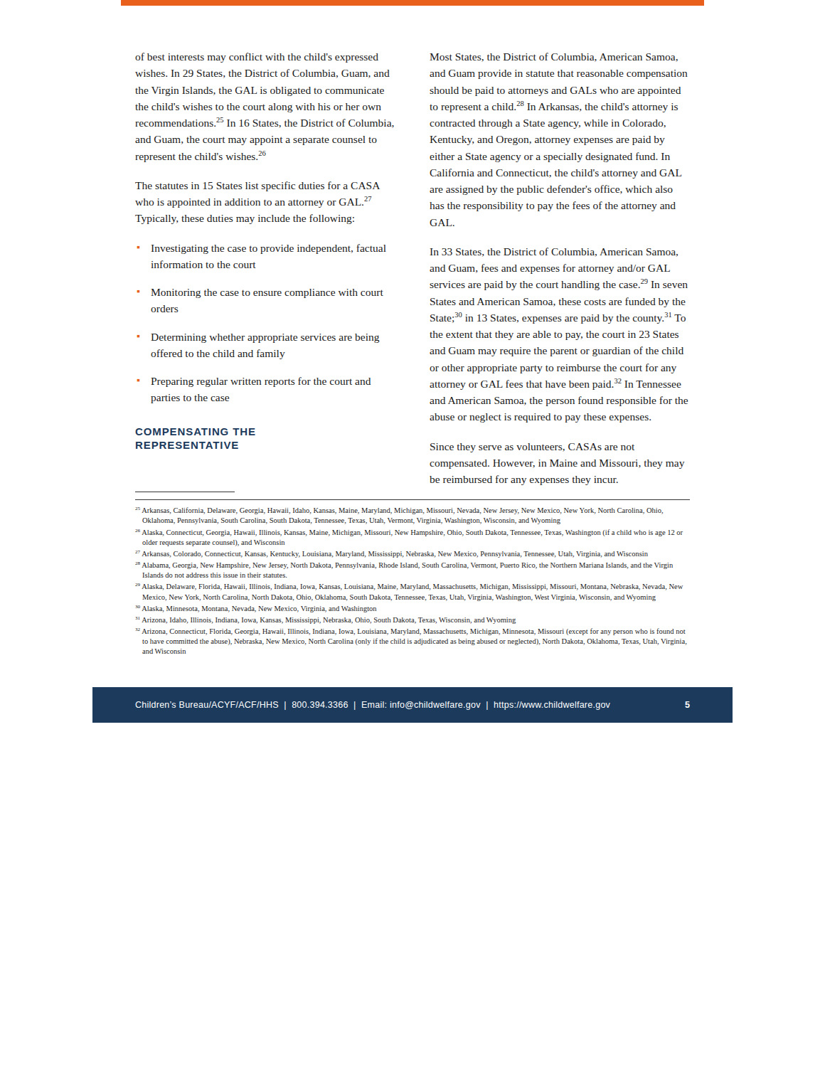of best interests may conflict with the child's expressed wishes. In 29 States, the District of Columbia, Guam, and the Virgin Islands, the GAL is obligated to communicate the child's wishes to the court along with his or her own recommendations.25 In 16 States, the District of Columbia, and Guam, the court may appoint a separate counsel to represent the child's wishes.26
The statutes in 15 States list specific duties for a CASA who is appointed in addition to an attorney or GAL.27 Typically, these duties may include the following:
Investigating the case to provide independent, factual information to the court
Monitoring the case to ensure compliance with court orders
Determining whether appropriate services are being offered to the child and family
Preparing regular written reports for the court and parties to the case
Compensating the
Representative
Most States, the District of Columbia, American Samoa, and Guam provide in statute that reasonable compensation should be paid to attorneys and GALs who are appointed to represent a child.28 In Arkansas, the child's attorney is contracted through a State agency, while in Colorado, Kentucky, and Oregon, attorney expenses are paid by either a State agency or a specially designated fund. In California and Connecticut, the child's attorney and GAL are assigned by the public defender's office, which also has the responsibility to pay the fees of the attorney and GAL.
In 33 States, the District of Columbia, American Samoa, and Guam, fees and expenses for attorney and/or GAL services are paid by the court handling the case.29 In seven States and American Samoa, these costs are funded by the State;30 in 13 States, expenses are paid by the county.31 To the extent that they are able to pay, the court in 23 States and Guam may require the parent or guardian of the child or other appropriate party to reimburse the court for any attorney or GAL fees that have been paid.32 In Tennessee and American Samoa, the person found responsible for the abuse or neglect is required to pay these expenses.
Since they serve as volunteers, CASAs are not compensated. However, in Maine and Missouri, they may be reimbursed for any expenses they incur.
25 Arkansas, California, Delaware, Georgia, Hawaii, Idaho, Kansas, Maine, Maryland, Michigan, Missouri, Nevada, New Jersey, New Mexico, New York, North Carolina, Ohio, Oklahoma, Pennsylvania, South Carolina, South Dakota, Tennessee, Texas, Utah, Vermont, Virginia, Washington, Wisconsin, and Wyoming
26 Alaska, Connecticut, Georgia, Hawaii, Illinois, Kansas, Maine, Michigan, Missouri, New Hampshire, Ohio, South Dakota, Tennessee, Texas, Washington (if a child who is age 12 or older requests separate counsel), and Wisconsin
27 Arkansas, Colorado, Connecticut, Kansas, Kentucky, Louisiana, Maryland, Mississippi, Nebraska, New Mexico, Pennsylvania, Tennessee, Utah, Virginia, and Wisconsin
28 Alabama, Georgia, New Hampshire, New Jersey, North Dakota, Pennsylvania, Rhode Island, South Carolina, Vermont, Puerto Rico, the Northern Mariana Islands, and the Virgin Islands do not address this issue in their statutes.
29 Alaska, Delaware, Florida, Hawaii, Illinois, Indiana, Iowa, Kansas, Louisiana, Maine, Maryland, Massachusetts, Michigan, Mississippi, Missouri, Montana, Nebraska, Nevada, New Mexico, New York, North Carolina, North Dakota, Ohio, Oklahoma, South Dakota, Tennessee, Texas, Utah, Virginia, Washington, West Virginia, Wisconsin, and Wyoming
30 Alaska, Minnesota, Montana, Nevada, New Mexico, Virginia, and Washington
31 Arizona, Idaho, Illinois, Indiana, Iowa, Kansas, Mississippi, Nebraska, Ohio, South Dakota, Texas, Wisconsin, and Wyoming
32 Arizona, Connecticut, Florida, Georgia, Hawaii, Illinois, Indiana, Iowa, Louisiana, Maryland, Massachusetts, Michigan, Minnesota, Missouri (except for any person who is found not to have committed the abuse), Nebraska, New Mexico, North Carolina (only if the child is adjudicated as being abused or neglected), North Dakota, Oklahoma, Texas, Utah, Virginia, and Wisconsin
Children’s Bureau/ACYF/ACF/HHS | 800.394.3366 | Email: info@childwelfare.gov | https://www.childwelfare.gov
5